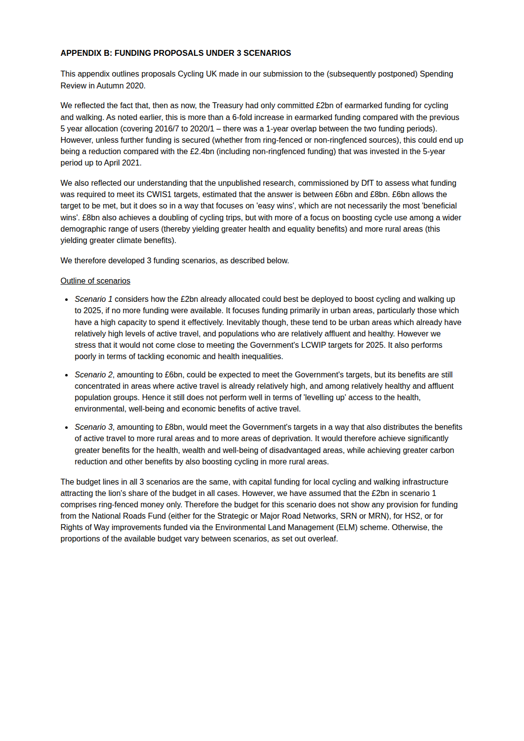Appendix B: Funding proposals under 3 scenarios
This appendix outlines proposals Cycling UK made in our submission to the (subsequently postponed) Spending Review in Autumn 2020.
We reflected the fact that, then as now, the Treasury had only committed £2bn of earmarked funding for cycling and walking. As noted earlier, this is more than a 6-fold increase in earmarked funding compared with the previous 5 year allocation (covering 2016/7 to 2020/1 – there was a 1-year overlap between the two funding periods). However, unless further funding is secured (whether from ring-fenced or non-ringfenced sources), this could end up being a reduction compared with the £2.4bn (including non-ringfenced funding) that was invested in the 5-year period up to April 2021.
We also reflected our understanding that the unpublished research, commissioned by DfT to assess what funding was required to meet its CWIS1 targets, estimated that the answer is between £6bn and £8bn. £6bn allows the target to be met, but it does so in a way that focuses on 'easy wins', which are not necessarily the most 'beneficial wins'. £8bn also achieves a doubling of cycling trips, but with more of a focus on boosting cycle use among a wider demographic range of users (thereby yielding greater health and equality benefits) and more rural areas (this yielding greater climate benefits).
We therefore developed 3 funding scenarios, as described below.
Outline of scenarios
Scenario 1 considers how the £2bn already allocated could best be deployed to boost cycling and walking up to 2025, if no more funding were available. It focuses funding primarily in urban areas, particularly those which have a high capacity to spend it effectively. Inevitably though, these tend to be urban areas which already have relatively high levels of active travel, and populations who are relatively affluent and healthy. However we stress that it would not come close to meeting the Government's LCWIP targets for 2025. It also performs poorly in terms of tackling economic and health inequalities.
Scenario 2, amounting to £6bn, could be expected to meet the Government's targets, but its benefits are still concentrated in areas where active travel is already relatively high, and among relatively healthy and affluent population groups. Hence it still does not perform well in terms of 'levelling up' access to the health, environmental, well-being and economic benefits of active travel.
Scenario 3, amounting to £8bn, would meet the Government's targets in a way that also distributes the benefits of active travel to more rural areas and to more areas of deprivation. It would therefore achieve significantly greater benefits for the health, wealth and well-being of disadvantaged areas, while achieving greater carbon reduction and other benefits by also boosting cycling in more rural areas.
The budget lines in all 3 scenarios are the same, with capital funding for local cycling and walking infrastructure attracting the lion's share of the budget in all cases. However, we have assumed that the £2bn in scenario 1 comprises ring-fenced money only. Therefore the budget for this scenario does not show any provision for funding from the National Roads Fund (either for the Strategic or Major Road Networks, SRN or MRN), for HS2, or for Rights of Way improvements funded via the Environmental Land Management (ELM) scheme. Otherwise, the proportions of the available budget vary between scenarios, as set out overleaf.